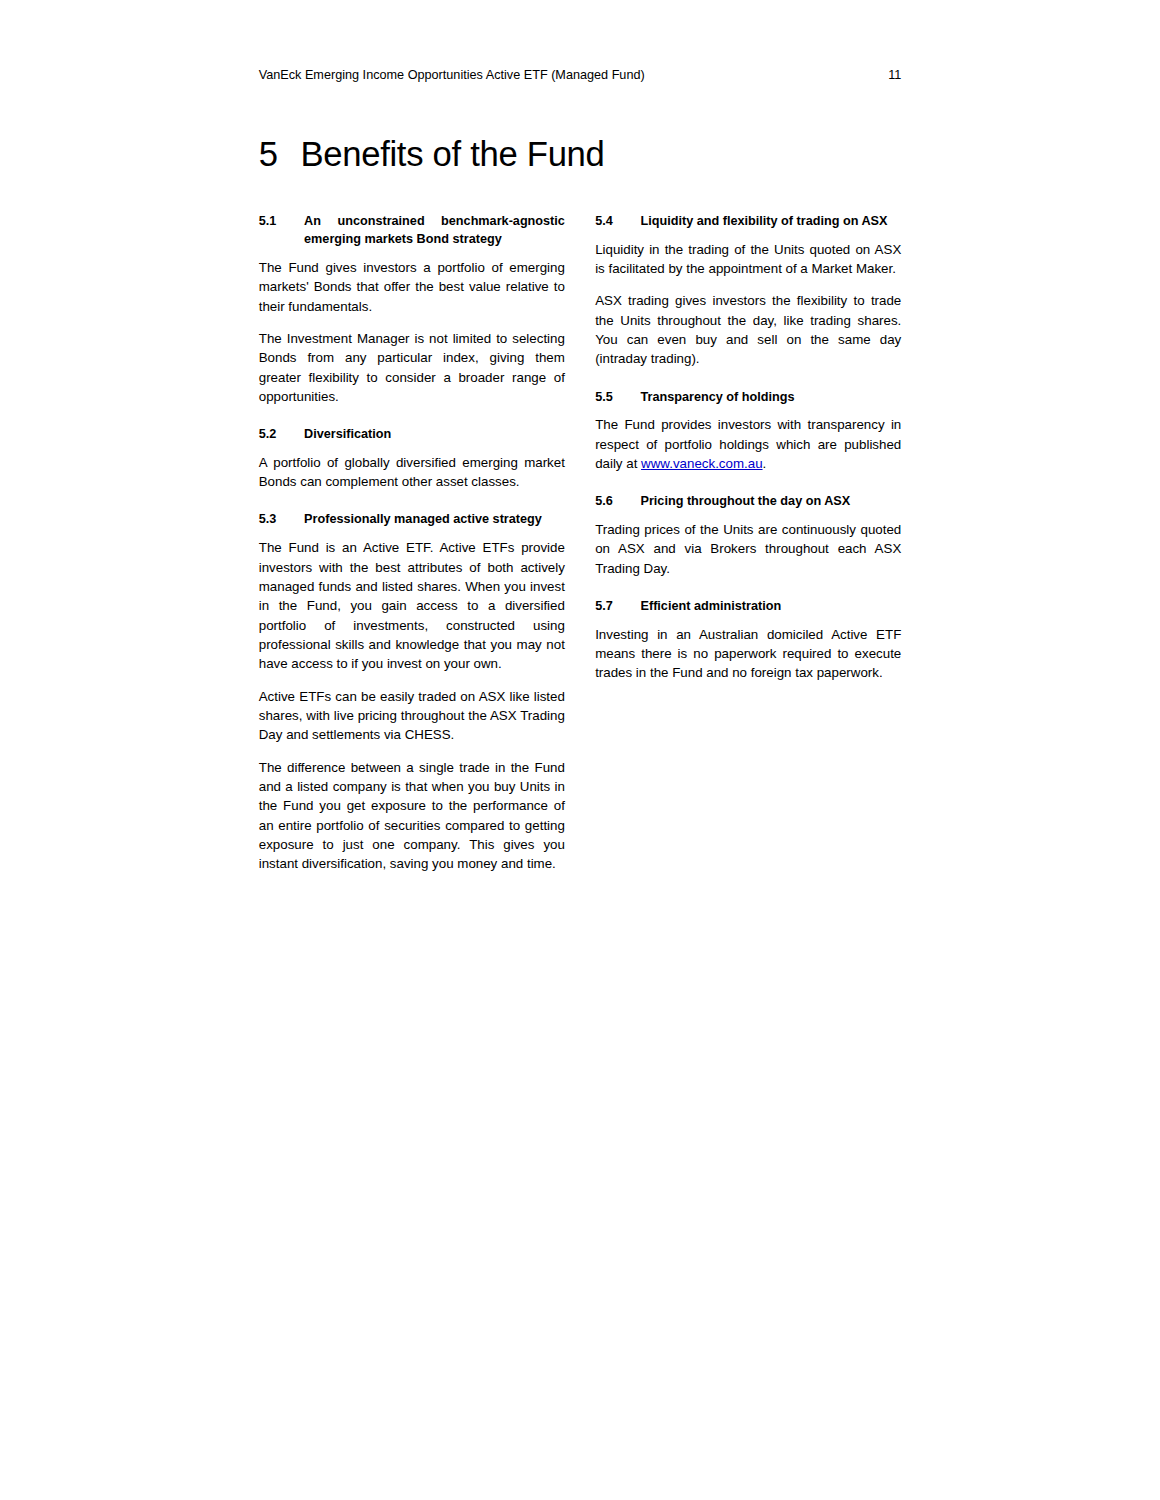VanEck Emerging Income Opportunities Active ETF (Managed Fund) 11
5 Benefits of the Fund
5.1 An unconstrained benchmark-agnostic emerging markets Bond strategy
The Fund gives investors a portfolio of emerging markets' Bonds that offer the best value relative to their fundamentals.
The Investment Manager is not limited to selecting Bonds from any particular index, giving them greater flexibility to consider a broader range of opportunities.
5.2 Diversification
A portfolio of globally diversified emerging market Bonds can complement other asset classes.
5.3 Professionally managed active strategy
The Fund is an Active ETF. Active ETFs provide investors with the best attributes of both actively managed funds and listed shares. When you invest in the Fund, you gain access to a diversified portfolio of investments, constructed using professional skills and knowledge that you may not have access to if you invest on your own.
Active ETFs can be easily traded on ASX like listed shares, with live pricing throughout the ASX Trading Day and settlements via CHESS.
The difference between a single trade in the Fund and a listed company is that when you buy Units in the Fund you get exposure to the performance of an entire portfolio of securities compared to getting exposure to just one company. This gives you instant diversification, saving you money and time.
5.4 Liquidity and flexibility of trading on ASX
Liquidity in the trading of the Units quoted on ASX is facilitated by the appointment of a Market Maker.
ASX trading gives investors the flexibility to trade the Units throughout the day, like trading shares. You can even buy and sell on the same day (intraday trading).
5.5 Transparency of holdings
The Fund provides investors with transparency in respect of portfolio holdings which are published daily at www.vaneck.com.au.
5.6 Pricing throughout the day on ASX
Trading prices of the Units are continuously quoted on ASX and via Brokers throughout each ASX Trading Day.
5.7 Efficient administration
Investing in an Australian domiciled Active ETF means there is no paperwork required to execute trades in the Fund and no foreign tax paperwork.